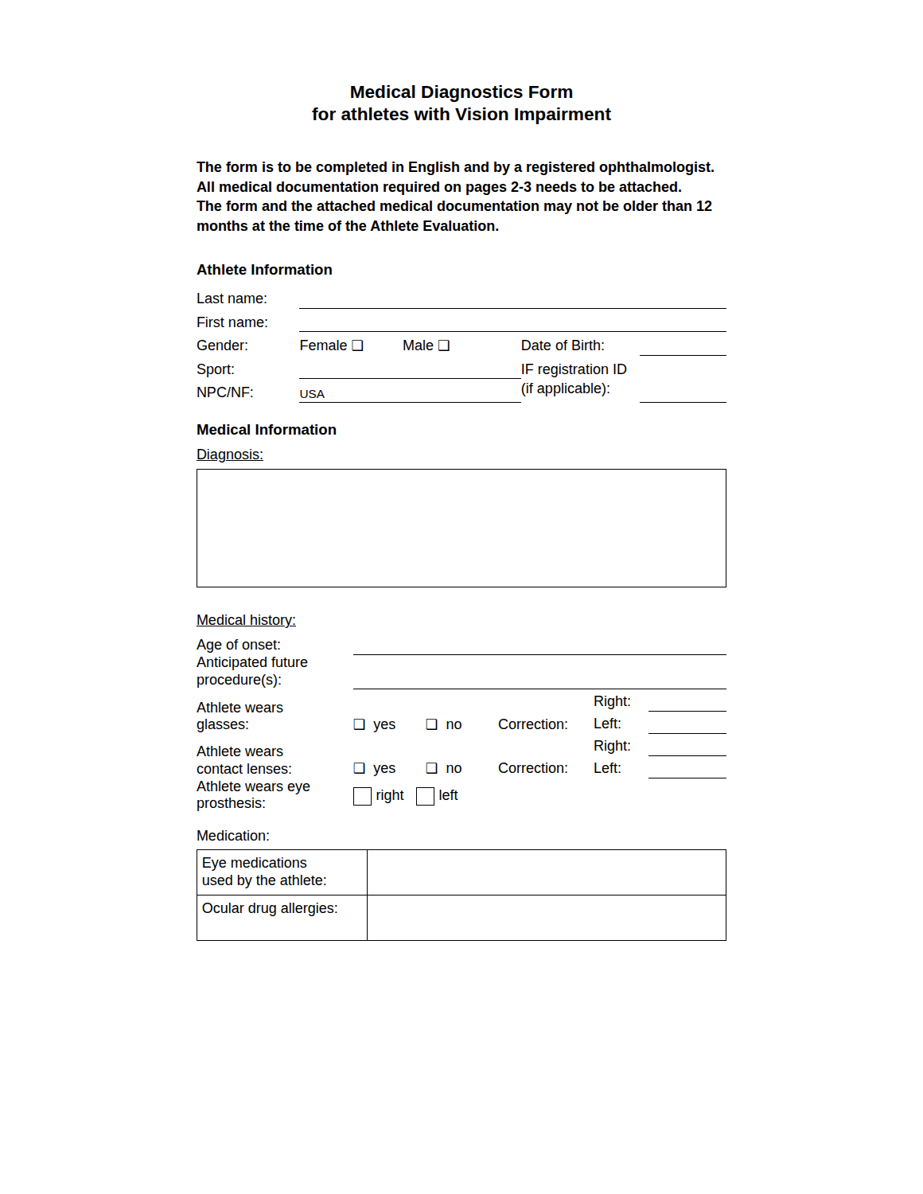Medical Diagnostics Form
for athletes with Vision Impairment
The form is to be completed in English and by a registered ophthalmologist.
All medical documentation required on pages 2-3 needs to be attached.
The form and the attached medical documentation may not be older than 12 months at the time of the Athlete Evaluation.
Athlete Information
| Last name: | |
| First name: | |
| Gender: | Female ❑ | Male ❑ | Date of Birth: | |
| Sport: | | IF registration ID (if applicable): | |
| NPC/NF: | USA |
Medical Information
Diagnosis:
Medical history:
| Age of onset: | |
| Anticipated future procedure(s): | |
| Athlete wears glasses: | ❑ yes | ❑ no | Correction: | / Right: / / / Left: / / |
| Athlete wears contact lenses: | ❑ yes | ❑ no | Correction: | / Right: / / / Left: / / |
| Athlete wears eye prosthesis: | right left |
Medication:
| Eye medications used by the athlete: | |
| Ocular drug allergies: | |